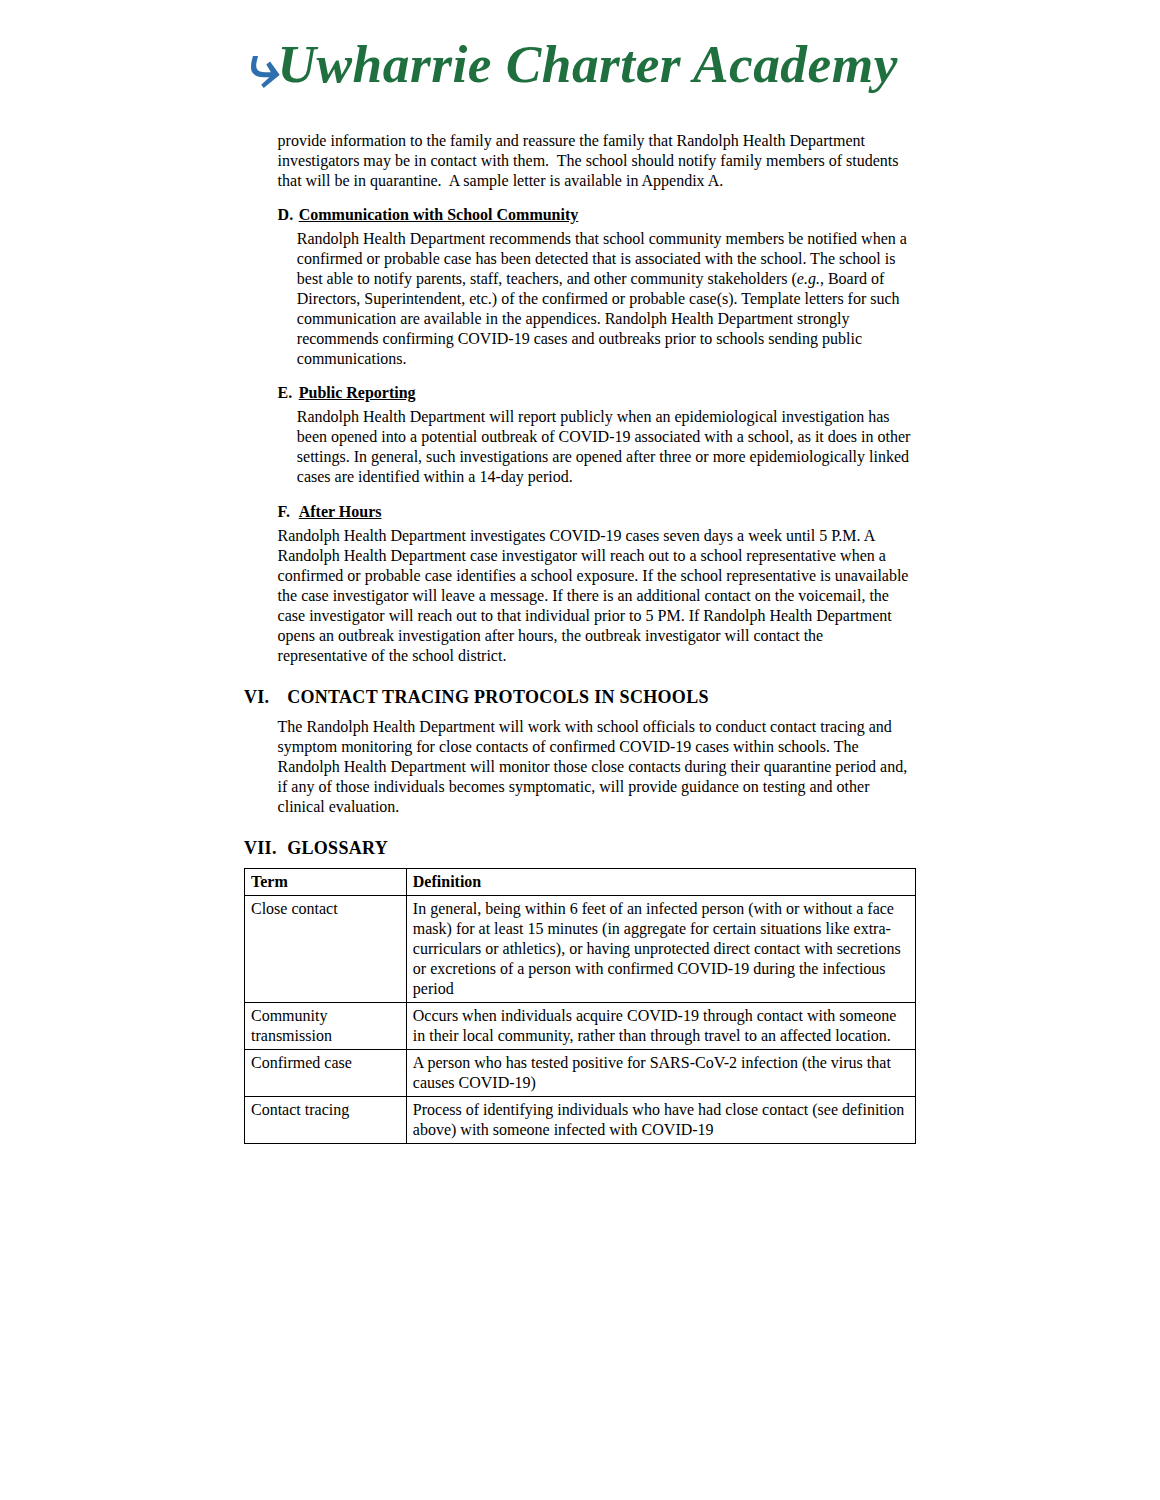⤷Uwharrie Charter Academy
provide information to the family and reassure the family that Randolph Health Department investigators may be in contact with them. The school should notify family members of students that will be in quarantine. A sample letter is available in Appendix A.
D. Communication with School Community
Randolph Health Department recommends that school community members be notified when a confirmed or probable case has been detected that is associated with the school. The school is best able to notify parents, staff, teachers, and other community stakeholders (e.g., Board of Directors, Superintendent, etc.) of the confirmed or probable case(s). Template letters for such communication are available in the appendices. Randolph Health Department strongly recommends confirming COVID-19 cases and outbreaks prior to schools sending public communications.
E. Public Reporting
Randolph Health Department will report publicly when an epidemiological investigation has been opened into a potential outbreak of COVID-19 associated with a school, as it does in other settings. In general, such investigations are opened after three or more epidemiologically linked cases are identified within a 14-day period.
F. After Hours
Randolph Health Department investigates COVID-19 cases seven days a week until 5 P.M. A Randolph Health Department case investigator will reach out to a school representative when a confirmed or probable case identifies a school exposure. If the school representative is unavailable the case investigator will leave a message. If there is an additional contact on the voicemail, the case investigator will reach out to that individual prior to 5 PM. If Randolph Health Department opens an outbreak investigation after hours, the outbreak investigator will contact the representative of the school district.
VI. CONTACT TRACING PROTOCOLS IN SCHOOLS
The Randolph Health Department will work with school officials to conduct contact tracing and symptom monitoring for close contacts of confirmed COVID-19 cases within schools. The Randolph Health Department will monitor those close contacts during their quarantine period and, if any of those individuals becomes symptomatic, will provide guidance on testing and other clinical evaluation.
VII. GLOSSARY
| Term | Definition |
| --- | --- |
| Close contact | In general, being within 6 feet of an infected person (with or without a face mask) for at least 15 minutes (in aggregate for certain situations like extra-curriculars or athletics), or having unprotected direct contact with secretions or excretions of a person with confirmed COVID-19 during the infectious period |
| Community transmission | Occurs when individuals acquire COVID-19 through contact with someone in their local community, rather than through travel to an affected location. |
| Confirmed case | A person who has tested positive for SARS-CoV-2 infection (the virus that causes COVID-19) |
| Contact tracing | Process of identifying individuals who have had close contact (see definition above) with someone infected with COVID-19 |